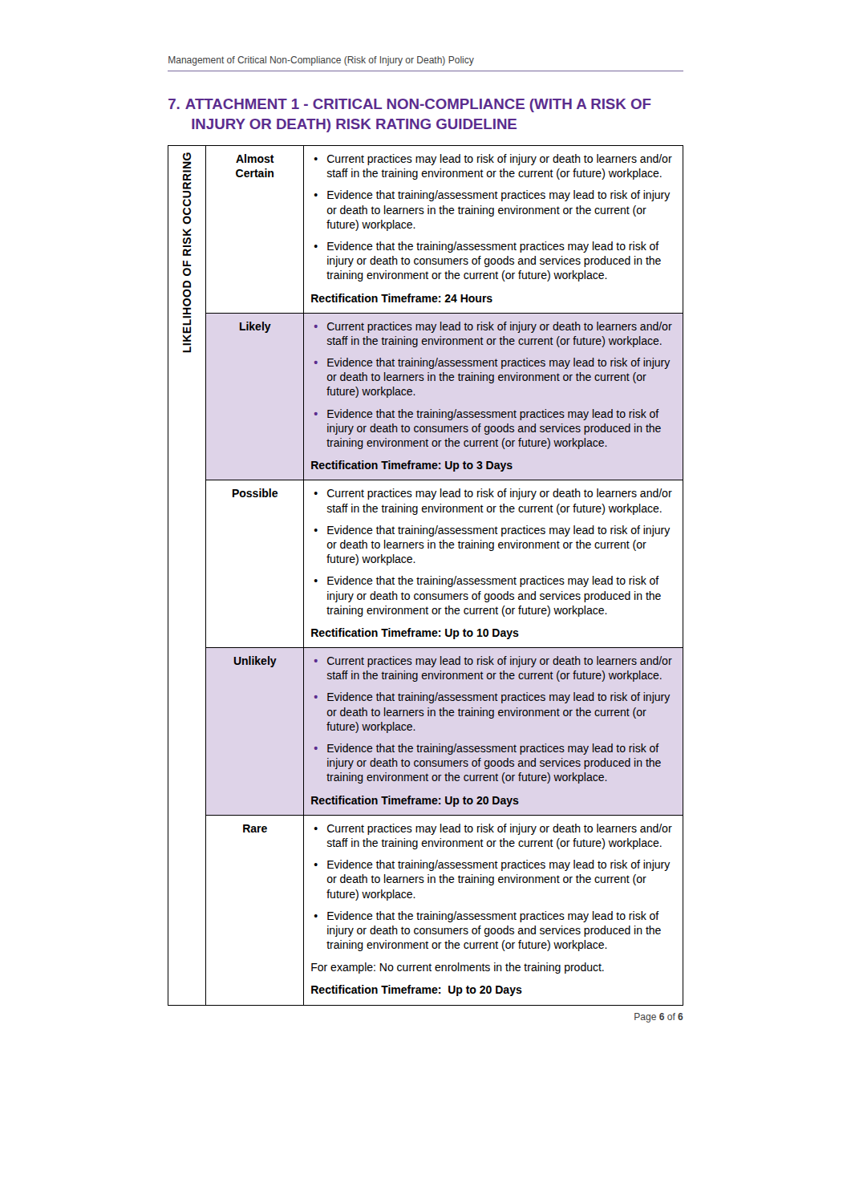Management of Critical Non-Compliance (Risk of Injury or Death) Policy
7. ATTACHMENT 1 - CRITICAL NON-COMPLIANCE (WITH A RISK OFINJURY OR DEATH) RISK RATING GUIDELINE
| LIKELIHOOD OF RISK OCCURRING | Almost Certain | Current practices may lead to risk of injury or death to learners and/or staff in the training environment or the current (or future) workplace. Evidence that training/assessment practices may lead to risk of injury or death to learners in the training environment or the current (or future) workplace. Evidence that the training/assessment practices may lead to risk of injury or death to consumers of goods and services produced in the training environment or the current (or future) workplace. Rectification Timeframe: 24 Hours |
| Likely | Current practices may lead to risk of injury or death to learners and/or staff in the training environment or the current (or future) workplace. Evidence that training/assessment practices may lead to risk of injury or death to learners in the training environment or the current (or future) workplace. Evidence that the training/assessment practices may lead to risk of injury or death to consumers of goods and services produced in the training environment or the current (or future) workplace. Rectification Timeframe: Up to 3 Days |
| Possible | Current practices may lead to risk of injury or death to learners and/or staff in the training environment or the current (or future) workplace. Evidence that training/assessment practices may lead to risk of injury or death to learners in the training environment or the current (or future) workplace. Evidence that the training/assessment practices may lead to risk of injury or death to consumers of goods and services produced in the training environment or the current (or future) workplace. Rectification Timeframe: Up to 10 Days |
| Unlikely | Current practices may lead to risk of injury or death to learners and/or staff in the training environment or the current (or future) workplace. Evidence that training/assessment practices may lead to risk of injury or death to learners in the training environment or the current (or future) workplace. Evidence that the training/assessment practices may lead to risk of injury or death to consumers of goods and services produced in the training environment or the current (or future) workplace. Rectification Timeframe: Up to 20 Days |
| Rare | Current practices may lead to risk of injury or death to learners and/or staff in the training environment or the current (or future) workplace. Evidence that training/assessment practices may lead to risk of injury or death to learners in the training environment or the current (or future) workplace. Evidence that the training/assessment practices may lead to risk of injury or death to consumers of goods and services produced in the training environment or the current (or future) workplace. For example: No current enrolments in the training product. Rectification Timeframe: Up to 20 Days |
Page 6 of 6